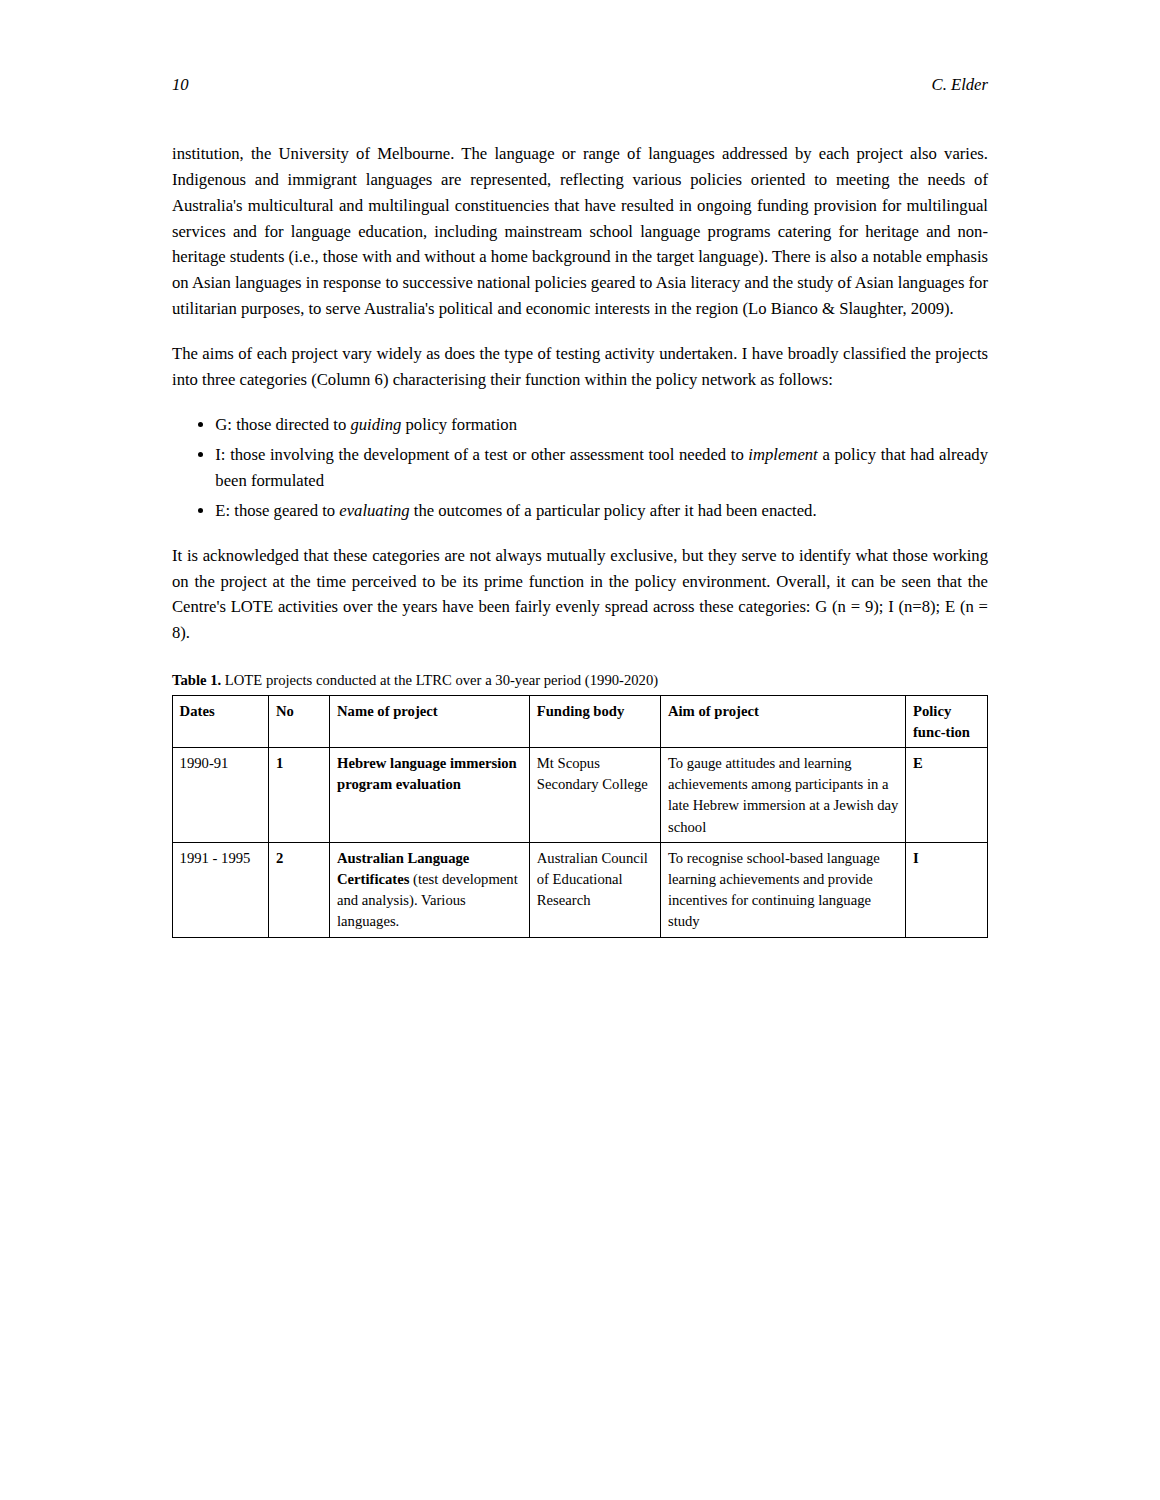10 C. Elder
institution, the University of Melbourne. The language or range of languages addressed by each project also varies. Indigenous and immigrant languages are represented, reflecting various policies oriented to meeting the needs of Australia's multicultural and multilingual constituencies that have resulted in ongoing funding provision for multilingual services and for language education, including mainstream school language programs catering for heritage and non-heritage students (i.e., those with and without a home background in the target language). There is also a notable emphasis on Asian languages in response to successive national policies geared to Asia literacy and the study of Asian languages for utilitarian purposes, to serve Australia's political and economic interests in the region (Lo Bianco & Slaughter, 2009).
The aims of each project vary widely as does the type of testing activity undertaken. I have broadly classified the projects into three categories (Column 6) characterising their function within the policy network as follows:
G: those directed to guiding policy formation
I: those involving the development of a test or other assessment tool needed to implement a policy that had already been formulated
E: those geared to evaluating the outcomes of a particular policy after it had been enacted.
It is acknowledged that these categories are not always mutually exclusive, but they serve to identify what those working on the project at the time perceived to be its prime function in the policy environment. Overall, it can be seen that the Centre's LOTE activities over the years have been fairly evenly spread across these categories: G (n = 9); I (n=8); E (n = 8).
Table 1. LOTE projects conducted at the LTRC over a 30-year period (1990-2020)
| Dates | No | Name of project | Funding body | Aim of project | Policy func-tion |
| --- | --- | --- | --- | --- | --- |
| 1990-91 | 1 | Hebrew language immersion program evaluation | Mt Scopus Secondary College | To gauge attitudes and learning achievements among participants in a late Hebrew immersion at a Jewish day school | E |
| 1991 - 1995 | 2 | Australian Language Certificates (test development and analysis). Various languages. | Australian Council of Educational Research | To recognise school-based language learning achievements and provide incentives for continuing language study | I |